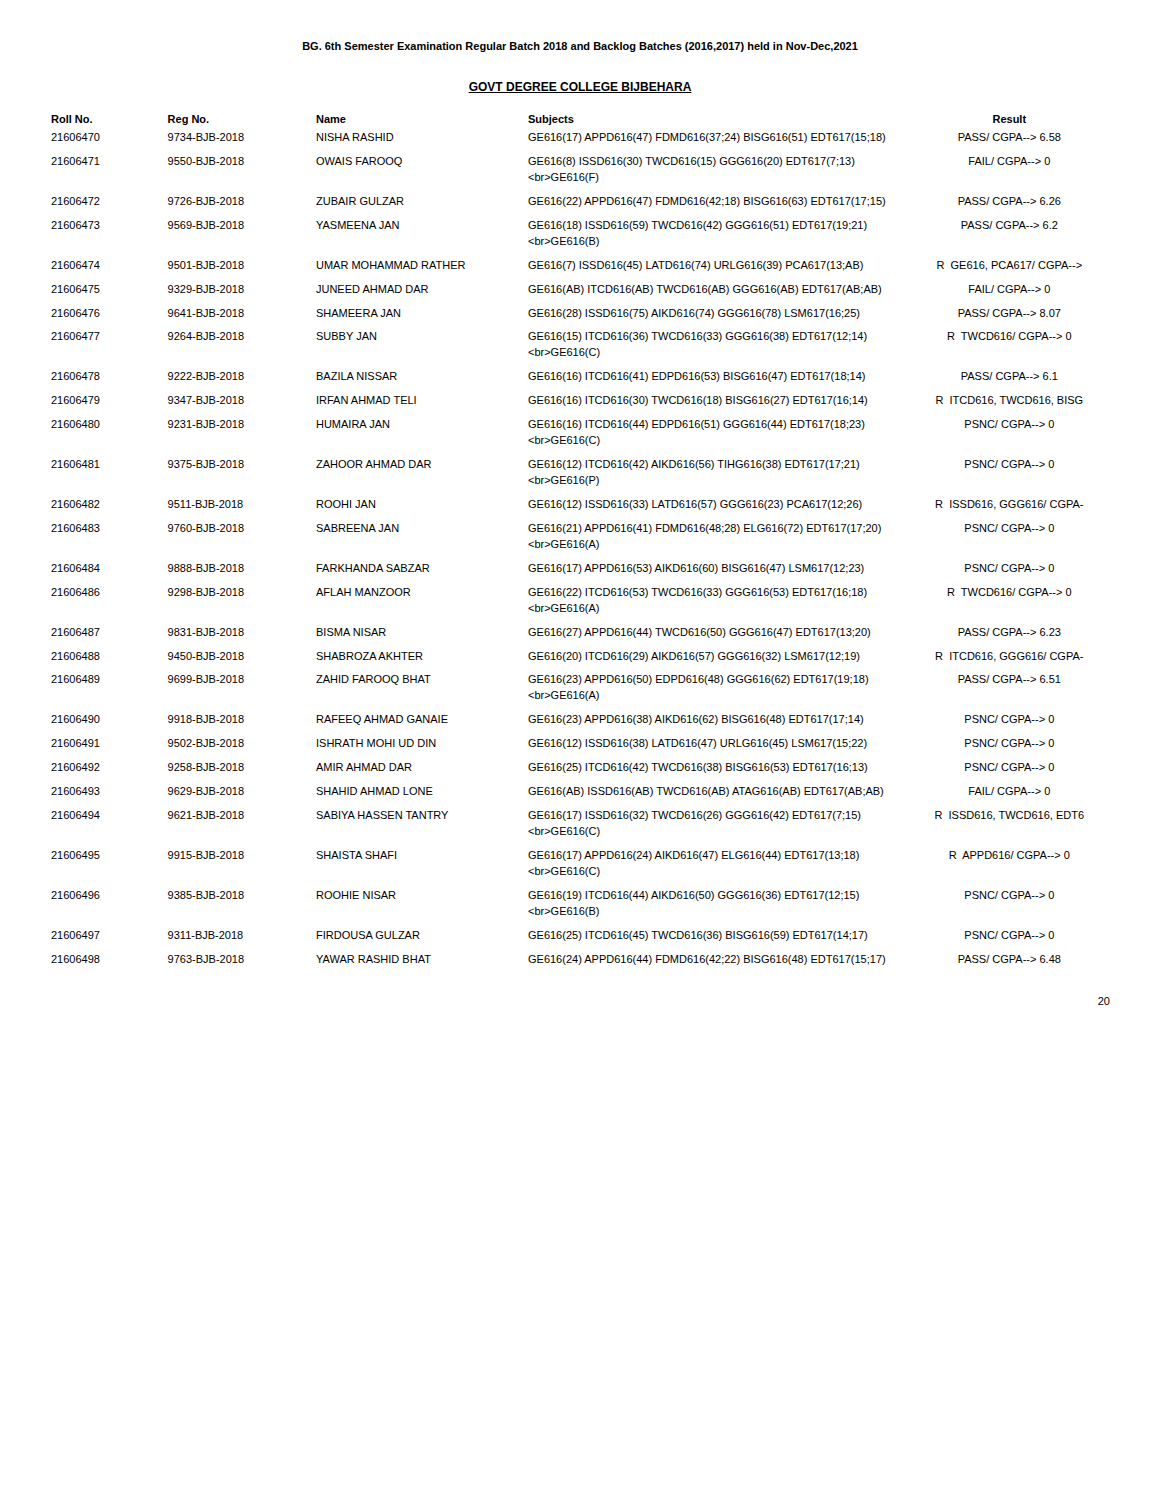BG. 6th Semester Examination Regular Batch 2018 and Backlog Batches (2016,2017) held in Nov-Dec,2021
GOVT DEGREE COLLEGE BIJBEHARA
| Roll No. | Reg No. | Name | Subjects | Result |
| --- | --- | --- | --- | --- |
| 21606470 | 9734-BJB-2018 | NISHA RASHID | GE616(17) APPD616(47) FDMD616(37;24) BISG616(51) EDT617(15;18) | PASS/ CGPA--> 6.58 |
| 21606471 | 9550-BJB-2018 | OWAIS FAROOQ | GE616(8) ISSD616(30) TWCD616(15) GGG616(20) EDT617(7;13) <br>GE616(F) | FAIL/ CGPA--> 0 |
| 21606472 | 9726-BJB-2018 | ZUBAIR GULZAR | GE616(22) APPD616(47) FDMD616(42;18) BISG616(63) EDT617(17;15) | PASS/ CGPA--> 6.26 |
| 21606473 | 9569-BJB-2018 | YASMEENA JAN | GE616(18) ISSD616(59) TWCD616(42) GGG616(51) EDT617(19;21) <br>GE616(B) | PASS/ CGPA--> 6.2 |
| 21606474 | 9501-BJB-2018 | UMAR MOHAMMAD RATHER | GE616(7) ISSD616(45) LATD616(74) URLG616(39) PCA617(13;AB) | R GE616, PCA617/ CGPA--> |
| 21606475 | 9329-BJB-2018 | JUNEED AHMAD DAR | GE616(AB) ITCD616(AB) TWCD616(AB) GGG616(AB) EDT617(AB;AB) | FAIL/ CGPA--> 0 |
| 21606476 | 9641-BJB-2018 | SHAMEERA JAN | GE616(28) ISSD616(75) AIKD616(74) GGG616(78) LSM617(16;25) | PASS/ CGPA--> 8.07 |
| 21606477 | 9264-BJB-2018 | SUBBY JAN | GE616(15) ITCD616(36) TWCD616(33) GGG616(38) EDT617(12;14) <br>GE616(C) | R TWCD616/ CGPA--> 0 |
| 21606478 | 9222-BJB-2018 | BAZILA NISSAR | GE616(16) ITCD616(41) EDPD616(53) BISG616(47) EDT617(18;14) | PASS/ CGPA--> 6.1 |
| 21606479 | 9347-BJB-2018 | IRFAN AHMAD TELI | GE616(16) ITCD616(30) TWCD616(18) BISG616(27) EDT617(16;14) | R ITCD616, TWCD616, BISG |
| 21606480 | 9231-BJB-2018 | HUMAIRA JAN | GE616(16) ITCD616(44) EDPD616(51) GGG616(44) EDT617(18;23) <br>GE616(C) | PSNC/ CGPA--> 0 |
| 21606481 | 9375-BJB-2018 | ZAHOOR AHMAD DAR | GE616(12) ITCD616(42) AIKD616(56) TIHG616(38) EDT617(17;21) <br>GE616(P) | PSNC/ CGPA--> 0 |
| 21606482 | 9511-BJB-2018 | ROOHI JAN | GE616(12) ISSD616(33) LATD616(57) GGG616(23) PCA617(12;26) | R ISSD616, GGG616/ CGPA- |
| 21606483 | 9760-BJB-2018 | SABREENA JAN | GE616(21) APPD616(41) FDMD616(48;28) ELG616(72) EDT617(17;20) <br>GE616(A) | PSNC/ CGPA--> 0 |
| 21606484 | 9888-BJB-2018 | FARKHANDA SABZAR | GE616(17) APPD616(53) AIKD616(60) BISG616(47) LSM617(12;23) | PSNC/ CGPA--> 0 |
| 21606486 | 9298-BJB-2018 | AFLAH MANZOOR | GE616(22) ITCD616(53) TWCD616(33) GGG616(53) EDT617(16;18) <br>GE616(A) | R TWCD616/ CGPA--> 0 |
| 21606487 | 9831-BJB-2018 | BISMA NISAR | GE616(27) APPD616(44) TWCD616(50) GGG616(47) EDT617(13;20) | PASS/ CGPA--> 6.23 |
| 21606488 | 9450-BJB-2018 | SHABROZA AKHTER | GE616(20) ITCD616(29) AIKD616(57) GGG616(32) LSM617(12;19) | R ITCD616, GGG616/ CGPA- |
| 21606489 | 9699-BJB-2018 | ZAHID FAROOQ BHAT | GE616(23) APPD616(50) EDPD616(48) GGG616(62) EDT617(19;18) <br>GE616(A) | PASS/ CGPA--> 6.51 |
| 21606490 | 9918-BJB-2018 | RAFEEQ AHMAD GANAIE | GE616(23) APPD616(38) AIKD616(62) BISG616(48) EDT617(17;14) | PSNC/ CGPA--> 0 |
| 21606491 | 9502-BJB-2018 | ISHRATH MOHI UD DIN | GE616(12) ISSD616(38) LATD616(47) URLG616(45) LSM617(15;22) | PSNC/ CGPA--> 0 |
| 21606492 | 9258-BJB-2018 | AMIR AHMAD DAR | GE616(25) ITCD616(42) TWCD616(38) BISG616(53) EDT617(16;13) | PSNC/ CGPA--> 0 |
| 21606493 | 9629-BJB-2018 | SHAHID AHMAD LONE | GE616(AB) ISSD616(AB) TWCD616(AB) ATAG616(AB) EDT617(AB;AB) | FAIL/ CGPA--> 0 |
| 21606494 | 9621-BJB-2018 | SABIYA HASSEN TANTRY | GE616(17) ISSD616(32) TWCD616(26) GGG616(42) EDT617(7;15) <br>GE616(C) | R ISSD616, TWCD616, EDT6 |
| 21606495 | 9915-BJB-2018 | SHAISTA SHAFI | GE616(17) APPD616(24) AIKD616(47) ELG616(44) EDT617(13;18) <br>GE616(C) | R APPD616/ CGPA--> 0 |
| 21606496 | 9385-BJB-2018 | ROOHIE NISAR | GE616(19) ITCD616(44) AIKD616(50) GGG616(36) EDT617(12;15) <br>GE616(B) | PSNC/ CGPA--> 0 |
| 21606497 | 9311-BJB-2018 | FIRDOUSA GULZAR | GE616(25) ITCD616(45) TWCD616(36) BISG616(59) EDT617(14;17) | PSNC/ CGPA--> 0 |
| 21606498 | 9763-BJB-2018 | YAWAR RASHID BHAT | GE616(24) APPD616(44) FDMD616(42;22) BISG616(48) EDT617(15;17) | PASS/ CGPA--> 6.48 |
20